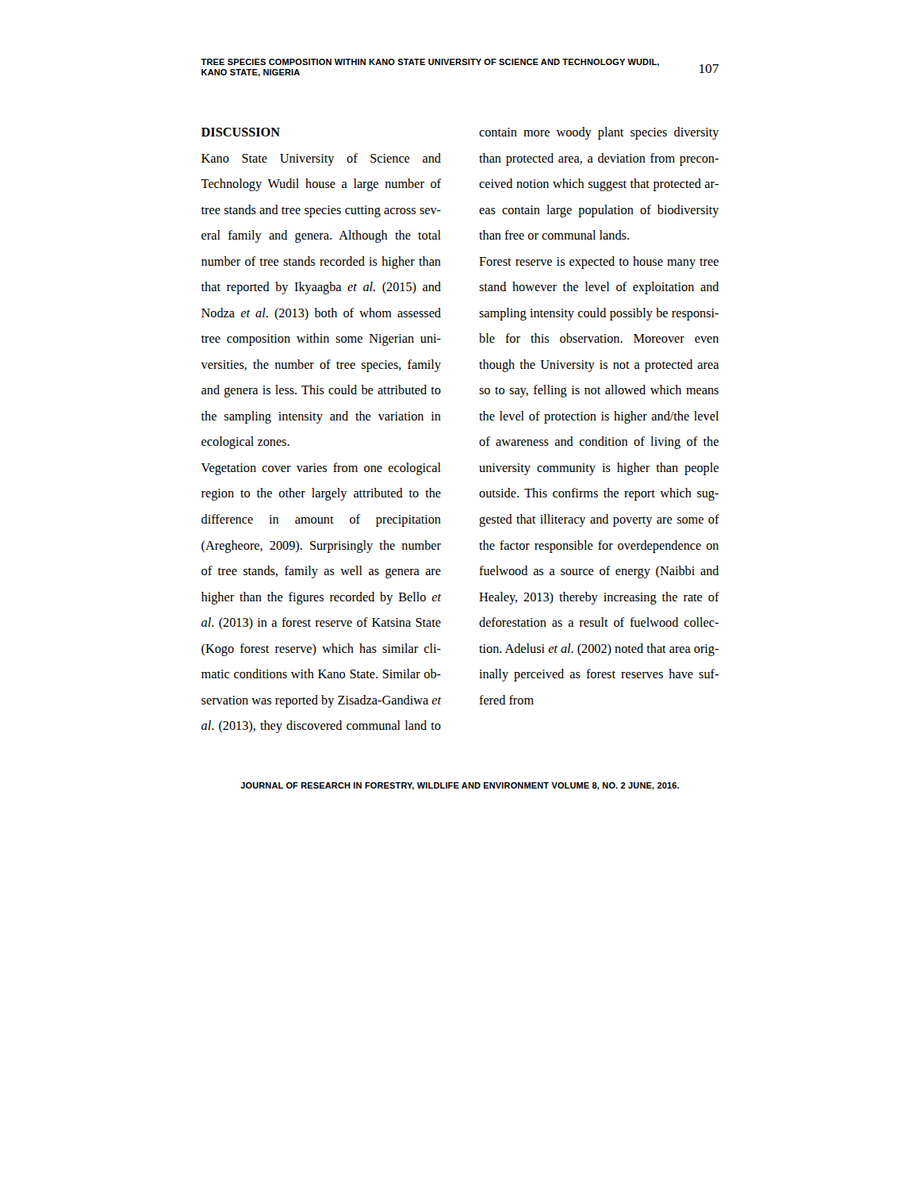Tree Species Composition within Kano State University of Science and Technology Wudil, Kano State, Nigeria
107
DISCUSSION
Kano State University of Science and Technology Wudil house a large number of tree stands and tree species cutting across several family and genera. Although the total number of tree stands recorded is higher than that reported by Ikyaagba et al. (2015) and Nodza et al. (2013) both of whom assessed tree composition within some Nigerian universities, the number of tree species, family and genera is less. This could be attributed to the sampling intensity and the variation in ecological zones.
Vegetation cover varies from one ecological region to the other largely attributed to the difference in amount of precipitation (Aregheore, 2009). Surprisingly the number of tree stands, family as well as genera are higher than the figures recorded by Bello et al. (2013) in a forest reserve of Katsina State (Kogo forest reserve) which has similar climatic conditions with Kano State. Similar observation was reported by Zisadza-Gandiwa et al. (2013), they discovered communal land to contain more woody plant species diversity than protected area, a deviation from preconceived notion which suggest that protected areas contain large population of biodiversity than free or communal lands.
Forest reserve is expected to house many tree stand however the level of exploitation and sampling intensity could possibly be responsible for this observation. Moreover even though the University is not a protected area so to say, felling is not allowed which means the level of protection is higher and/the level of awareness and condition of living of the university community is higher than people outside. This confirms the report which suggested that illiteracy and poverty are some of the factor responsible for overdependence on fuelwood as a source of energy (Naibbi and Healey, 2013) thereby increasing the rate of deforestation as a result of fuelwood collection. Adelusi et al. (2002) noted that area originally perceived as forest reserves have suffered from
Journal of Research in Forestry, Wildlife and Environment Volume 8, No. 2 June, 2016.